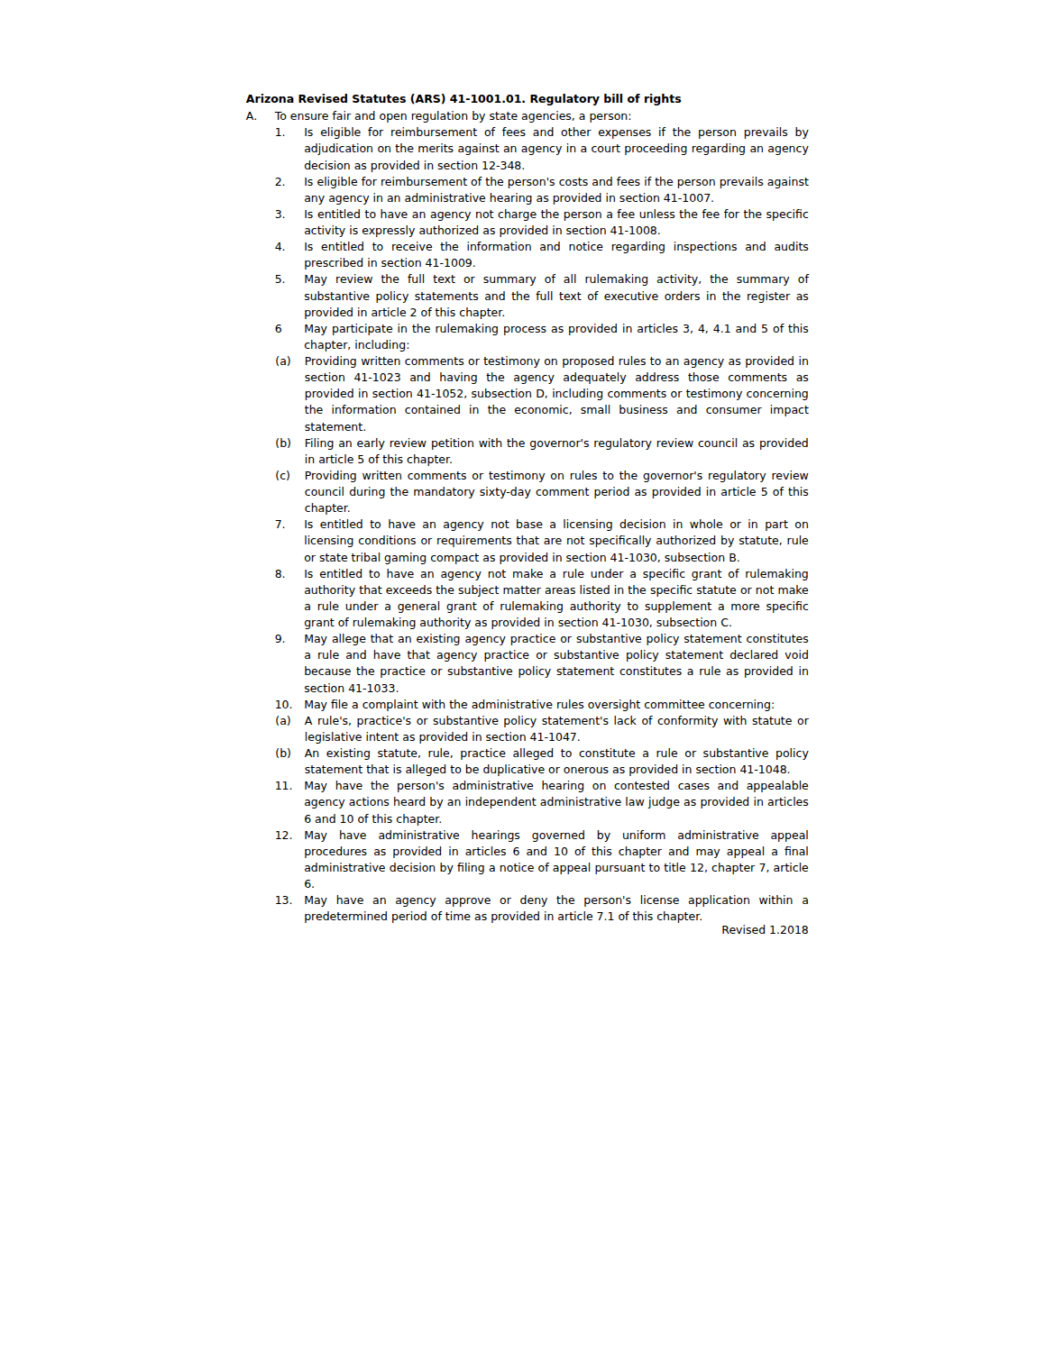Arizona Revised Statutes (ARS) 41-1001.01. Regulatory bill of rights
A.
To ensure fair and open regulation by state agencies, a person:
1.
Is eligible for reimbursement of fees and other expenses if the person prevails by adjudication on the merits against an agency in a court proceeding regarding an agency decision as provided in section 12-348.
2.
Is eligible for reimbursement of the person's costs and fees if the person prevails against any agency in an administrative hearing as provided in section 41-1007.
3.
Is entitled to have an agency not charge the person a fee unless the fee for the specific activity is expressly authorized as provided in section 41-1008.
4.
Is entitled to receive the information and notice regarding inspections and audits prescribed in section 41-1009.
5.
May review the full text or summary of all rulemaking activity, the summary of substantive policy statements and the full text of executive orders in the register as provided in article 2 of this chapter.
6
May participate in the rulemaking process as provided in articles 3, 4, 4.1 and 5 of this chapter, including:
(a)
Providing written comments or testimony on proposed rules to an agency as provided in section 41-1023 and having the agency adequately address those comments as provided in section 41-1052, subsection D, including comments or testimony concerning the information contained in the economic, small business and consumer impact statement.
(b)
Filing an early review petition with the governor's regulatory review council as provided in article 5 of this chapter.
(c)
Providing written comments or testimony on rules to the governor's regulatory review council during the mandatory sixty-day comment period as provided in article 5 of this chapter.
7.
Is entitled to have an agency not base a licensing decision in whole or in part on licensing conditions or requirements that are not specifically authorized by statute, rule or state tribal gaming compact as provided in section 41-1030, subsection B.
8.
Is entitled to have an agency not make a rule under a specific grant of rulemaking authority that exceeds the subject matter areas listed in the specific statute or not make a rule under a general grant of rulemaking authority to supplement a more specific grant of rulemaking authority as provided in section 41-1030, subsection C.
9.
May allege that an existing agency practice or substantive policy statement constitutes a rule and have that agency practice or substantive policy statement declared void because the practice or substantive policy statement constitutes a rule as provided in section 41-1033.
10.
May file a complaint with the administrative rules oversight committee concerning:
(a)
A rule's, practice's or substantive policy statement's lack of conformity with statute or legislative intent as provided in section 41-1047.
(b)
An existing statute, rule, practice alleged to constitute a rule or substantive policy statement that is alleged to be duplicative or onerous as provided in section 41-1048.
11.
May have the person's administrative hearing on contested cases and appealable agency actions heard by an independent administrative law judge as provided in articles 6 and 10 of this chapter.
12.
May have administrative hearings governed by uniform administrative appeal procedures as provided in articles 6 and 10 of this chapter and may appeal a final administrative decision by filing a notice of appeal pursuant to title 12, chapter 7, article 6.
13.
May have an agency approve or deny the person's license application within a predetermined period of time as provided in article 7.1 of this chapter.
Revised 1.2018